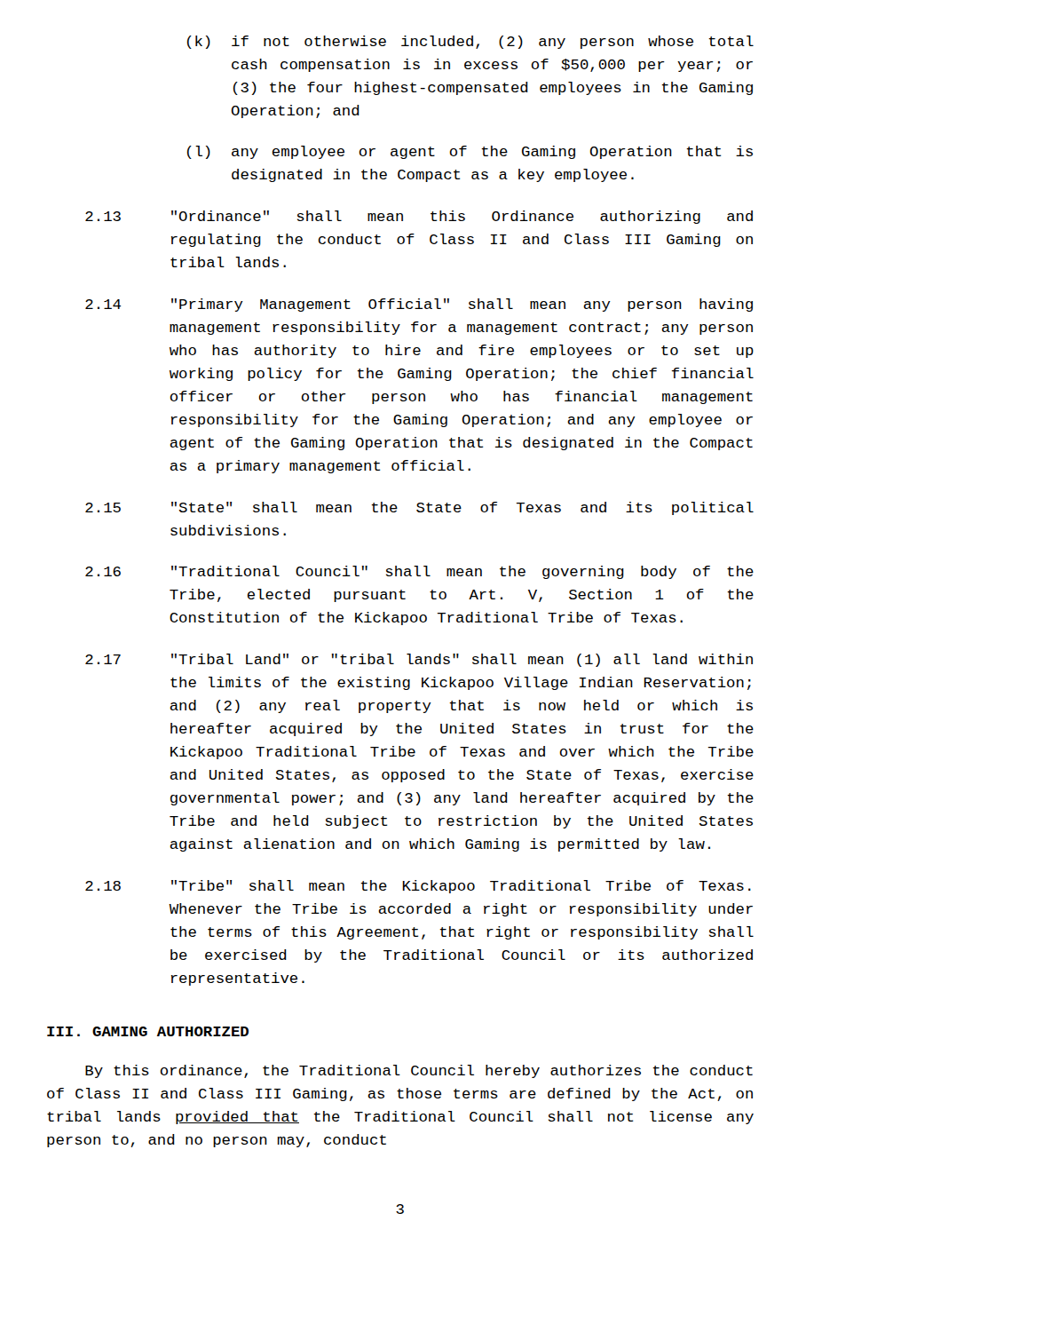(k)
if not otherwise included, (2) any person whose total cash compensation is in excess of $50,000 per year; or (3) the four highest-compensated employees in the Gaming Operation; and
(l)
any employee or agent of the Gaming Operation that is designated in the Compact as a key employee.
2.13
"Ordinance" shall mean this Ordinance authorizing and regulating the conduct of Class II and Class III Gaming on tribal lands.
2.14
"Primary Management Official" shall mean any person having management responsibility for a management contract; any person who has authority to hire and fire employees or to set up working policy for the Gaming Operation; the chief financial officer or other person who has financial management responsibility for the Gaming Operation; and any employee or agent of the Gaming Operation that is designated in the Compact as a primary management official.
2.15
"State" shall mean the State of Texas and its political subdivisions.
2.16
"Traditional Council" shall mean the governing body of the Tribe, elected pursuant to Art. V, Section 1 of the Constitution of the Kickapoo Traditional Tribe of Texas.
2.17
"Tribal Land" or "tribal lands" shall mean (1) all land within the limits of the existing Kickapoo Village Indian Reservation; and (2) any real property that is now held or which is hereafter acquired by the United States in trust for the Kickapoo Traditional Tribe of Texas and over which the Tribe and United States, as opposed to the State of Texas, exercise governmental power; and (3) any land hereafter acquired by the Tribe and held subject to restriction by the United States against alienation and on which Gaming is permitted by law.
2.18
"Tribe" shall mean the Kickapoo Traditional Tribe of Texas. Whenever the Tribe is accorded a right or responsibility under the terms of this Agreement, that right or responsibility shall be exercised by the Traditional Council or its authorized representative.
III. Gaming Authorized
By this ordinance, the Traditional Council hereby authorizes the conduct of Class II and Class III Gaming, as those terms are defined by the Act, on tribal lands provided that the Traditional Council shall not license any person to, and no person may, conduct
3